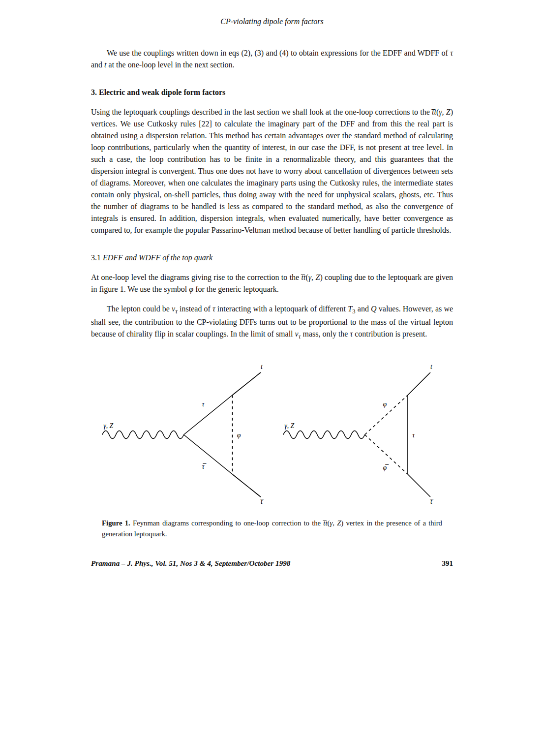CP-violating dipole form factors
We use the couplings written down in eqs (2), (3) and (4) to obtain expressions for the EDFF and WDFF of τ and t at the one-loop level in the next section.
3. Electric and weak dipole form factors
Using the leptoquark couplings described in the last section we shall look at the one-loop corrections to the t̅t(γ, Z) vertices. We use Cutkosky rules [22] to calculate the imaginary part of the DFF and from this the real part is obtained using a dispersion relation. This method has certain advantages over the standard method of calculating loop contributions, particularly when the quantity of interest, in our case the DFF, is not present at tree level. In such a case, the loop contribution has to be finite in a renormalizable theory, and this guarantees that the dispersion integral is convergent. Thus one does not have to worry about cancellation of divergences between sets of diagrams. Moreover, when one calculates the imaginary parts using the Cutkosky rules, the intermediate states contain only physical, on-shell particles, thus doing away with the need for unphysical scalars, ghosts, etc. Thus the number of diagrams to be handled is less as compared to the standard method, as also the convergence of integrals is ensured. In addition, dispersion integrals, when evaluated numerically, have better convergence as compared to, for example the popular Passarino-Veltman method because of better handling of particle thresholds.
3.1 EDFF and WDFF of the top quark
At one-loop level the diagrams giving rise to the correction to the t̅t(γ, Z) coupling due to the leptoquark are given in figure 1. We use the symbol φ for the generic leptoquark.
The lepton could be ντ instead of τ interacting with a leptoquark of different T3 and Q values. However, as we shall see, the contribution to the CP-violating DFFs turns out to be proportional to the mass of the virtual lepton because of chirality flip in scalar couplings. In the limit of small ντ mass, only the τ contribution is present.
t t̅ τ τ̅ φ γ, Z t t̅ φ φ̅ τ γ, Z
Figure 1. Feynman diagrams corresponding to one-loop correction to the t̅t(γ, Z) vertex in the presence of a third generation leptoquark.
Pramana – J. Phys., Vol. 51, Nos 3 & 4, September/October 1998 391